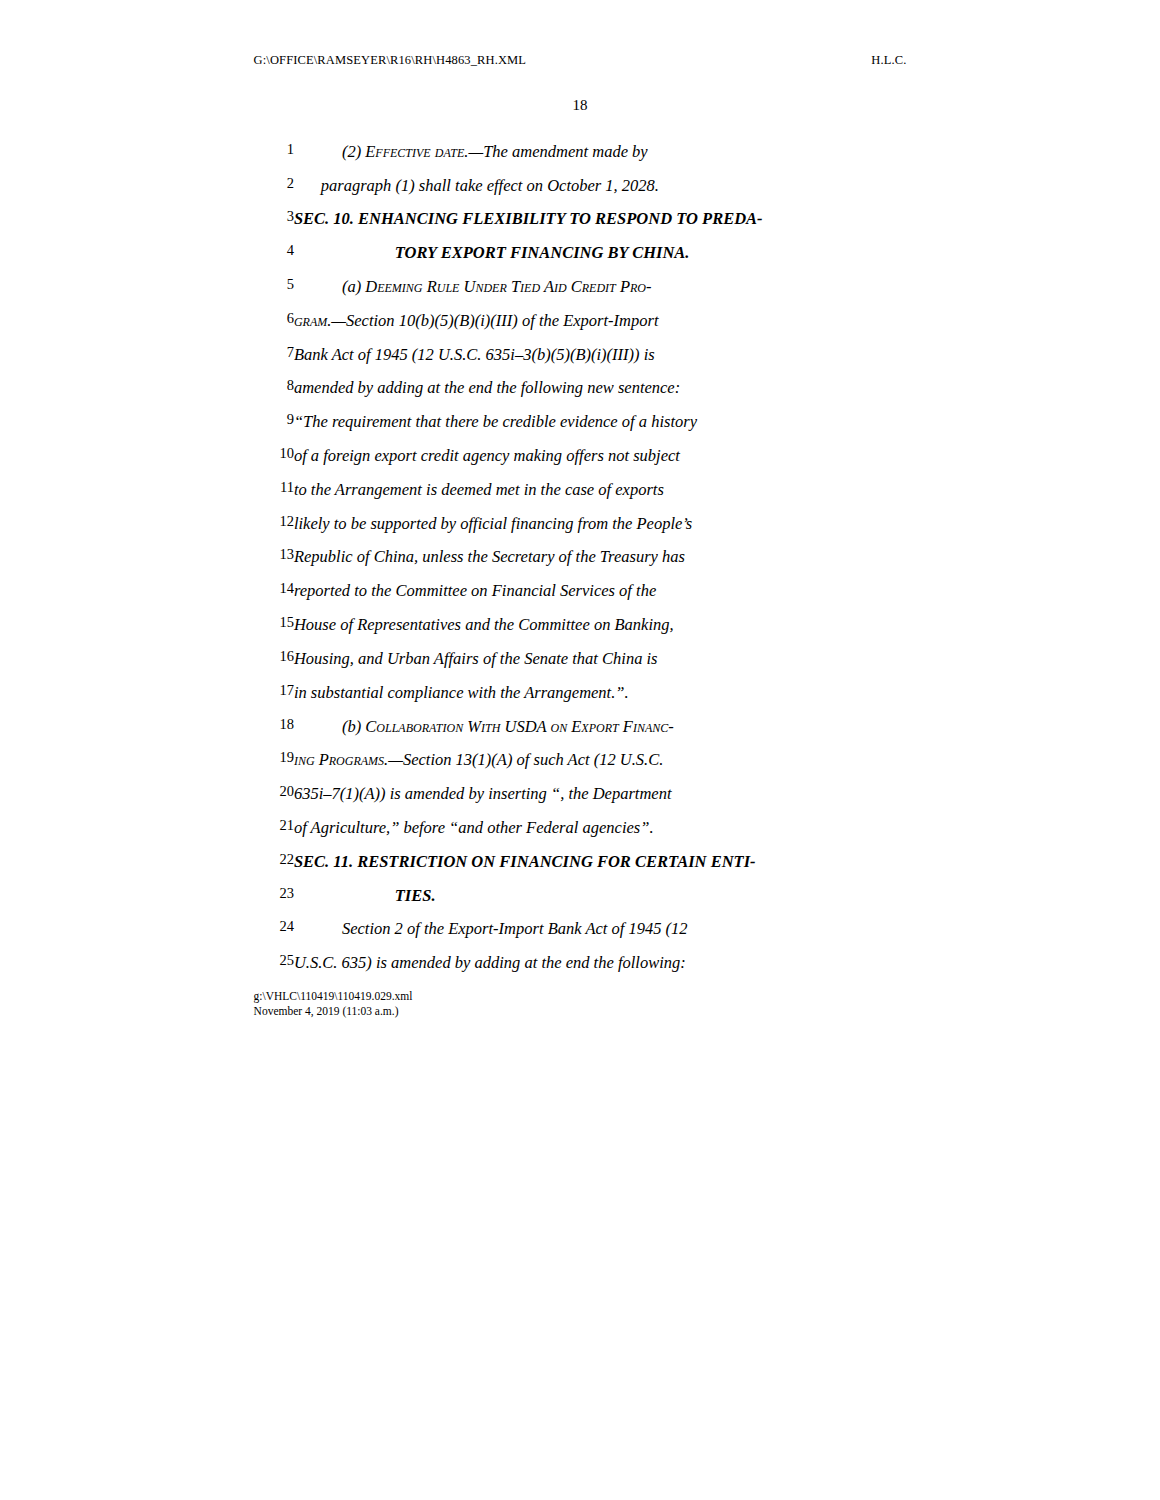G:\OFFICE\RAMSEYER\R16\RH\H4863_RH.XML H.L.C.
18
| 1 | (2) Effective date. —The amendment made by |
| 2 | paragraph (1) shall take effect on October 1, 2028. |
| 3 | SEC. 10. ENHANCING FLEXIBILITY TO RESPOND TO PREDA- |
| 4 | TORY EXPORT FINANCING BY CHINA. |
| 5 | (a) Deeming Rule Under Tied Aid Credit Pro- |
| 6 | gram. —Section 10(b)(5)(B)(i)(III) of the Export-Import |
| 7 | Bank Act of 1945 (12 U.S.C. 635i–3(b)(5)(B)(i)(III)) is |
| 8 | amended by adding at the end the following new sentence: |
| 9 | “The requirement that there be credible evidence of a history |
| 10 | of a foreign export credit agency making offers not subject |
| 11 | to the Arrangement is deemed met in the case of exports |
| 12 | likely to be supported by official financing from the People’s |
| 13 | Republic of China, unless the Secretary of the Treasury has |
| 14 | reported to the Committee on Financial Services of the |
| 15 | House of Representatives and the Committee on Banking, |
| 16 | Housing, and Urban Affairs of the Senate that China is |
| 17 | in substantial compliance with the Arrangement.”. |
| 18 | (b) Collaboration With USDA on Export Financ- |
| 19 | ing Programs. —Section 13(1)(A) of such Act (12 U.S.C. |
| 20 | 635i–7(1)(A)) is amended by inserting “, the Department |
| 21 | of Agriculture,” before “and other Federal agencies”. |
| 22 | SEC. 11. RESTRICTION ON FINANCING FOR CERTAIN ENTI- |
| 23 | TIES. |
| 24 | Section 2 of the Export-Import Bank Act of 1945 (12 |
| 25 | U.S.C. 635) is amended by adding at the end the following: |
g:\VHLC\110419\110419.029.xml
November 4, 2019 (11:03 a.m.)